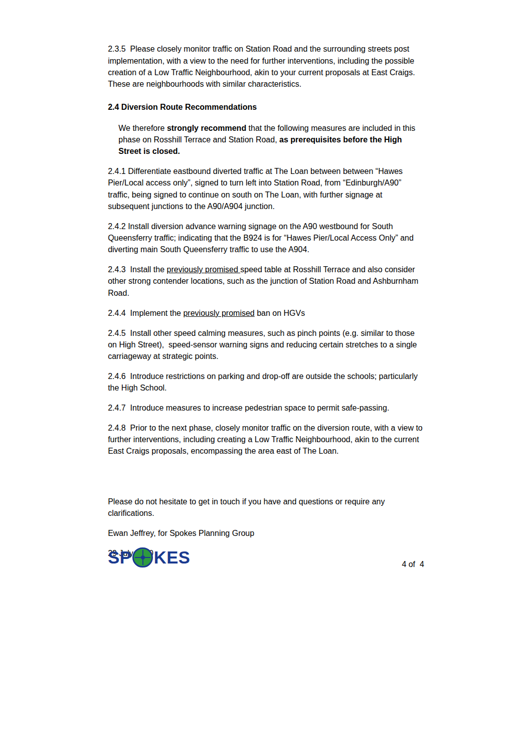2.3.5 Please closely monitor traffic on Station Road and the surrounding streets post implementation, with a view to the need for further interventions, including the possible creation of a Low Traffic Neighbourhood, akin to your current proposals at East Craigs. These are neighbourhoods with similar characteristics.
2.4 Diversion Route Recommendations
We therefore strongly recommend that the following measures are included in this phase on Rosshill Terrace and Station Road, as prerequisites before the High Street is closed.
2.4.1 Differentiate eastbound diverted traffic at The Loan between between “Hawes Pier/Local access only”, signed to turn left into Station Road, from “Edinburgh/A90” traffic, being signed to continue on south on The Loan, with further signage at subsequent junctions to the A90/A904 junction.
2.4.2 Install diversion advance warning signage on the A90 westbound for South Queensferry traffic; indicating that the B924 is for “Hawes Pier/Local Access Only” and diverting main South Queensferry traffic to use the A904.
2.4.3 Install the previously promised speed table at Rosshill Terrace and also consider other strong contender locations, such as the junction of Station Road and Ashburnham Road.
2.4.4 Implement the previously promised ban on HGVs
2.4.5 Install other speed calming measures, such as pinch points (e.g. similar to those on High Street), speed-sensor warning signs and reducing certain stretches to a single carriageway at strategic points.
2.4.6 Introduce restrictions on parking and drop-off are outside the schools; particularly the High School.
2.4.7 Introduce measures to increase pedestrian space to permit safe-passing.
2.4.8 Prior to the next phase, closely monitor traffic on the diversion route, with a view to further interventions, including creating a Low Traffic Neighbourhood, akin to the current East Craigs proposals, encompassing the area east of The Loan.
Please do not hesitate to get in touch if you have and questions or require any clarifications.
Ewan Jeffrey, for Spokes Planning Group
29 July 2020
SP KES
4 of 4